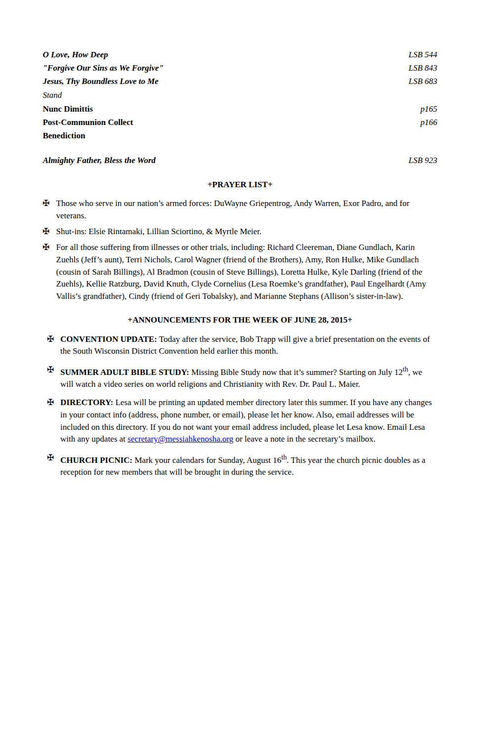O Love, How Deep LSB 544
"Forgive Our Sins as We Forgive" LSB 843
Jesus, Thy Boundless Love to Me LSB 683
Stand
Nunc Dimittis p165
Post-Communion Collect p166
Benediction
Almighty Father, Bless the Word LSB 923
+PRAYER LIST+
Those who serve in our nation’s armed forces: DuWayne Griepentrog, Andy Warren, Exor Padro, and for veterans.
Shut-ins: Elsie Rintamaki, Lillian Sciortino, & Myrtle Meier.
For all those suffering from illnesses or other trials, including: Richard Cleereman, Diane Gundlach, Karin Zuehls (Jeff’s aunt), Terri Nichols, Carol Wagner (friend of the Brothers), Amy, Ron Hulke, Mike Gundlach (cousin of Sarah Billings), Al Bradmon (cousin of Steve Billings), Loretta Hulke, Kyle Darling (friend of the Zuehls), Kellie Ratzburg, David Knuth, Clyde Cornelius (Lesa Roemke’s grandfather), Paul Engelhardt (Amy Vallis’s grandfather), Cindy (friend of Geri Tobalsky), and Marianne Stephans (Allison’s sister-in-law).
+ANNOUNCEMENTS FOR THE WEEK OF JUNE 28, 2015+
CONVENTION UPDATE: Today after the service, Bob Trapp will give a brief presentation on the events of the South Wisconsin District Convention held earlier this month.
SUMMER ADULT BIBLE STUDY: Missing Bible Study now that it’s summer? Starting on July 12th, we will watch a video series on world religions and Christianity with Rev. Dr. Paul L. Maier.
DIRECTORY: Lesa will be printing an updated member directory later this summer. If you have any changes in your contact info (address, phone number, or email), please let her know. Also, email addresses will be included on this directory. If you do not want your email address included, please let Lesa know. Email Lesa with any updates at secretary@messiahkenosha.org or leave a note in the secretary’s mailbox.
CHURCH PICNIC: Mark your calendars for Sunday, August 16th. This year the church picnic doubles as a reception for new members that will be brought in during the service.